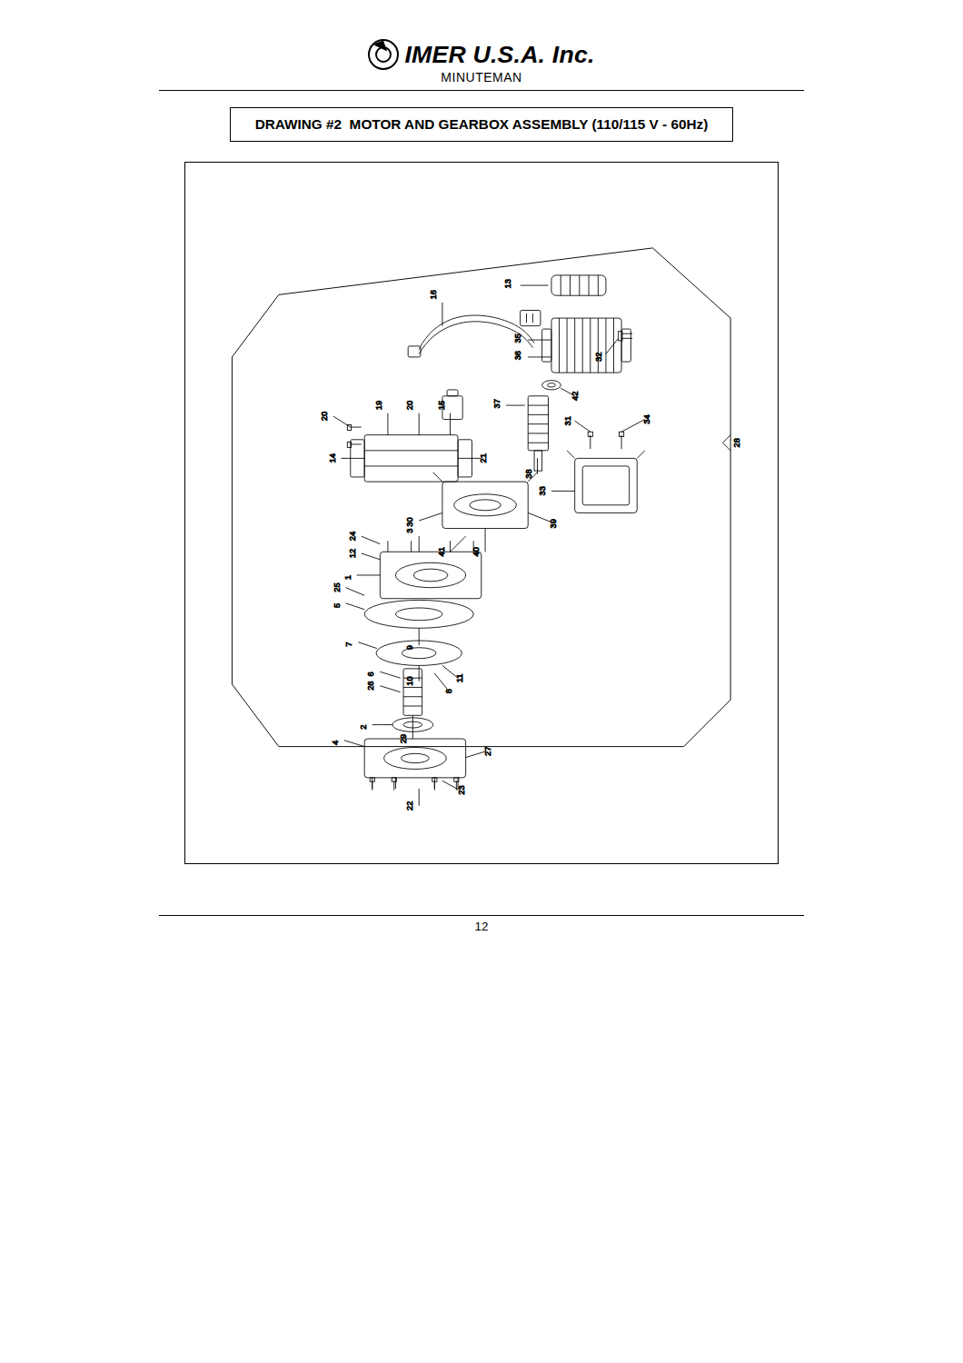IMER U.S.A. Inc.
MINUTEMAN
DRAWING #2 MOTOR AND GEARBOX ASSEMBLY (110/115 V - 60Hz)
13 16 32 35 36 42 37 38 33 34 31 28 14 19 20 15 21 30 39 40 41 1 3 12 24 9 5 25 10 7 11 8 29 6 26 2 4 22 23 27 20
12